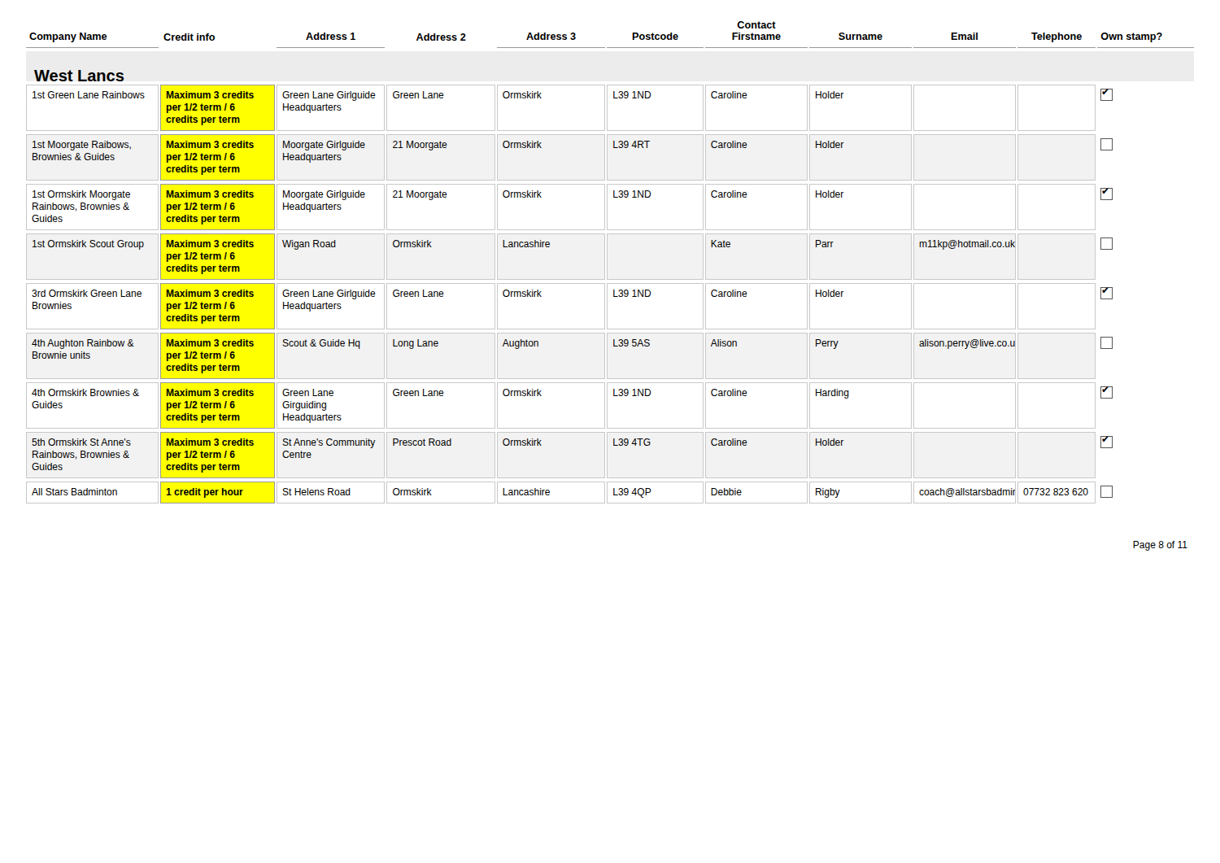| Company Name | Credit info | Address 1 | Address 2 | Address 3 | Postcode | Contact Firstname | Surname | Email | Telephone | Own stamp? |
| --- | --- | --- | --- | --- | --- | --- | --- | --- | --- | --- |
| West Lancs |
| 1st Green Lane Rainbows | Maximum 3 credits per 1/2 term / 6 credits per term | Green Lane Girlguide Headquarters | Green Lane | Ormskirk | L39 1ND | Caroline | Holder | | | |
| 1st Moorgate Raibows, Brownies & Guides | Maximum 3 credits per 1/2 term / 6 credits per term | Moorgate Girlguide Headquarters | 21 Moorgate | Ormskirk | L39 4RT | Caroline | Holder | | | |
| 1st Ormskirk Moorgate Rainbows, Brownies & Guides | Maximum 3 credits per 1/2 term / 6 credits per term | Moorgate Girlguide Headquarters | 21 Moorgate | Ormskirk | L39 1ND | Caroline | Holder | | | |
| 1st Ormskirk Scout Group | Maximum 3 credits per 1/2 term / 6 credits per term | Wigan Road | Ormskirk | Lancashire | | Kate | Parr | m11kp@hotmail.co.uk | | |
| 3rd Ormskirk Green Lane Brownies | Maximum 3 credits per 1/2 term / 6 credits per term | Green Lane Girlguide Headquarters | Green Lane | Ormskirk | L39 1ND | Caroline | Holder | | | |
| 4th Aughton Rainbow & Brownie units | Maximum 3 credits per 1/2 term / 6 credits per term | Scout & Guide Hq | Long Lane | Aughton | L39 5AS | Alison | Perry | alison.perry@live.co.uk | | |
| 4th Ormskirk Brownies & Guides | Maximum 3 credits per 1/2 term / 6 credits per term | Green Lane Girguiding Headquarters | Green Lane | Ormskirk | L39 1ND | Caroline | Harding | | | |
| 5th Ormskirk St Anne's Rainbows, Brownies & Guides | Maximum 3 credits per 1/2 term / 6 credits per term | St Anne's Community Centre | Prescot Road | Ormskirk | L39 4TG | Caroline | Holder | | | |
| All Stars Badminton | 1 credit per hour | St Helens Road | Ormskirk | Lancashire | L39 4QP | Debbie | Rigby | coach@allstarsbadminton.co.uk | 07732 823 620 | |
Page 8 of 11